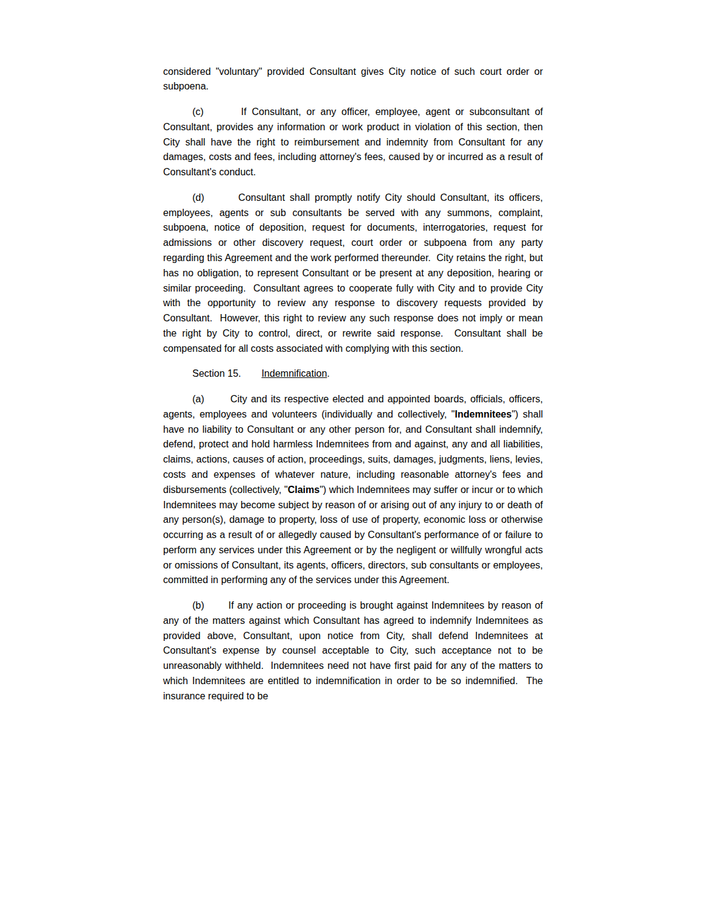considered "voluntary" provided Consultant gives City notice of such court order or subpoena.
(c) If Consultant, or any officer, employee, agent or subconsultant of Consultant, provides any information or work product in violation of this section, then City shall have the right to reimbursement and indemnity from Consultant for any damages, costs and fees, including attorney's fees, caused by or incurred as a result of Consultant's conduct.
(d) Consultant shall promptly notify City should Consultant, its officers, employees, agents or sub consultants be served with any summons, complaint, subpoena, notice of deposition, request for documents, interrogatories, request for admissions or other discovery request, court order or subpoena from any party regarding this Agreement and the work performed thereunder. City retains the right, but has no obligation, to represent Consultant or be present at any deposition, hearing or similar proceeding. Consultant agrees to cooperate fully with City and to provide City with the opportunity to review any response to discovery requests provided by Consultant. However, this right to review any such response does not imply or mean the right by City to control, direct, or rewrite said response. Consultant shall be compensated for all costs associated with complying with this section.
Section 15. Indemnification.
(a) City and its respective elected and appointed boards, officials, officers, agents, employees and volunteers (individually and collectively, "Indemnitees") shall have no liability to Consultant or any other person for, and Consultant shall indemnify, defend, protect and hold harmless Indemnitees from and against, any and all liabilities, claims, actions, causes of action, proceedings, suits, damages, judgments, liens, levies, costs and expenses of whatever nature, including reasonable attorney's fees and disbursements (collectively, "Claims") which Indemnitees may suffer or incur or to which Indemnitees may become subject by reason of or arising out of any injury to or death of any person(s), damage to property, loss of use of property, economic loss or otherwise occurring as a result of or allegedly caused by Consultant's performance of or failure to perform any services under this Agreement or by the negligent or willfully wrongful acts or omissions of Consultant, its agents, officers, directors, sub consultants or employees, committed in performing any of the services under this Agreement.
(b) If any action or proceeding is brought against Indemnitees by reason of any of the matters against which Consultant has agreed to indemnify Indemnitees as provided above, Consultant, upon notice from City, shall defend Indemnitees at Consultant's expense by counsel acceptable to City, such acceptance not to be unreasonably withheld. Indemnitees need not have first paid for any of the matters to which Indemnitees are entitled to indemnification in order to be so indemnified. The insurance required to be